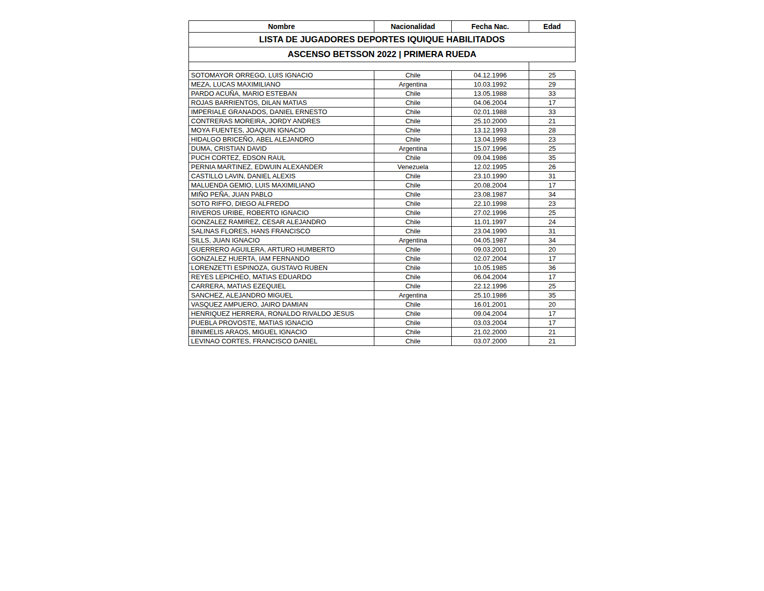| LISTA DE JUGADORES DEPORTES IQUIQUE HABILITADOS |
| ASCENSO BETSSON 2022 / PRIMERA RUEDA |
| Nombre | Nacionalidad | Fecha Nac. | Edad |
| SOTOMAYOR ORREGO, LUIS IGNACIO | Chile | 04.12.1996 | 25 |
| MEZA, LUCAS MAXIMILIANO | Argentina | 10.03.1992 | 29 |
| PARDO ACUÑA, MARIO ESTEBAN | Chile | 13.05.1988 | 33 |
| ROJAS BARRIENTOS, DILAN MATIAS | Chile | 04.06.2004 | 17 |
| IMPERIALE GRANADOS, DANIEL ERNESTO | Chile | 02.01.1988 | 33 |
| CONTRERAS MOREIRA, JORDY ANDRES | Chile | 25.10.2000 | 21 |
| MOYA FUENTES, JOAQUIN IGNACIO | Chile | 13.12.1993 | 28 |
| HIDALGO BRICEÑO, ABEL ALEJANDRO | Chile | 13.04.1998 | 23 |
| DUMA, CRISTIAN DAVID | Argentina | 15.07.1996 | 25 |
| PUCH CORTEZ, EDSON RAUL | Chile | 09.04.1986 | 35 |
| PERNIA MARTINEZ, EDWUIN ALEXANDER | Venezuela | 12.02.1995 | 26 |
| CASTILLO LAVIN, DANIEL ALEXIS | Chile | 23.10.1990 | 31 |
| MALUENDA GEMIO, LUIS MAXIMILIANO | Chile | 20.08.2004 | 17 |
| MIÑO PEÑA, JUAN PABLO | Chile | 23.08.1987 | 34 |
| SOTO RIFFO, DIEGO ALFREDO | Chile | 22.10.1998 | 23 |
| RIVEROS URIBE, ROBERTO IGNACIO | Chile | 27.02.1996 | 25 |
| GONZALEZ RAMIREZ, CESAR ALEJANDRO | Chile | 11.01.1997 | 24 |
| SALINAS FLORES, HANS FRANCISCO | Chile | 23.04.1990 | 31 |
| SILLS, JUAN IGNACIO | Argentina | 04.05.1987 | 34 |
| GUERRERO AGUILERA, ARTURO HUMBERTO | Chile | 09.03.2001 | 20 |
| GONZALEZ HUERTA, IAM FERNANDO | Chile | 02.07.2004 | 17 |
| LORENZETTI ESPINOZA, GUSTAVO RUBEN | Chile | 10.05.1985 | 36 |
| REYES LEPICHEO, MATIAS EDUARDO | Chile | 06.04.2004 | 17 |
| CARRERA, MATIAS EZEQUIEL | Chile | 22.12.1996 | 25 |
| SANCHEZ, ALEJANDRO MIGUEL | Argentina | 25.10.1986 | 35 |
| VASQUEZ AMPUERO, JAIRO DAMIAN | Chile | 16.01.2001 | 20 |
| HENRIQUEZ HERRERA, RONALDO RIVALDO JESUS | Chile | 09.04.2004 | 17 |
| PUEBLA PROVOSTE, MATIAS IGNACIO | Chile | 03.03.2004 | 17 |
| BINIMELIS ARAOS, MIGUEL IGNACIO | Chile | 21.02.2000 | 21 |
| LEVINAO CORTES, FRANCISCO DANIEL | Chile | 03.07.2000 | 21 |